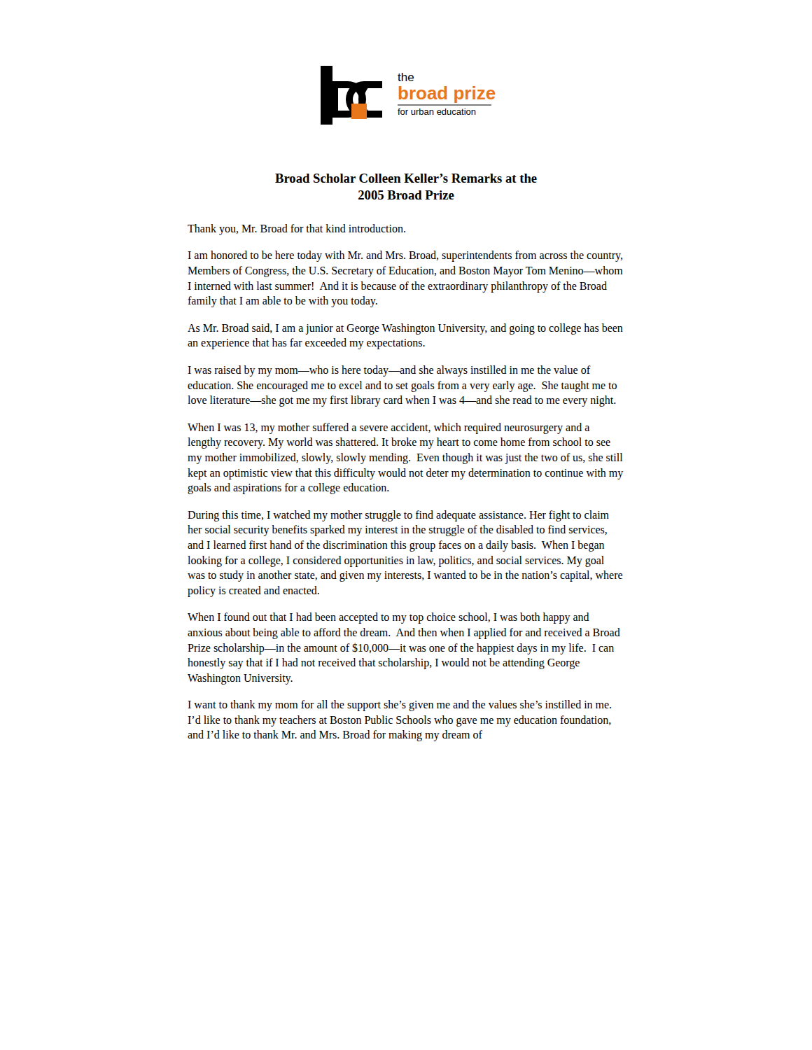the broad prize for urban education
Broad Scholar Colleen Keller’s Remarks at the
2005 Broad Prize
Thank you, Mr. Broad for that kind introduction.
I am honored to be here today with Mr. and Mrs. Broad, superintendents from across the country, Members of Congress, the U.S. Secretary of Education, and Boston Mayor Tom Menino—whom I interned with last summer! And it is because of the extraordinary philanthropy of the Broad family that I am able to be with you today.
As Mr. Broad said, I am a junior at George Washington University, and going to college has been an experience that has far exceeded my expectations.
I was raised by my mom—who is here today—and she always instilled in me the value of education. She encouraged me to excel and to set goals from a very early age. She taught me to love literature—she got me my first library card when I was 4—and she read to me every night.
When I was 13, my mother suffered a severe accident, which required neurosurgery and a lengthy recovery. My world was shattered. It broke my heart to come home from school to see my mother immobilized, slowly, slowly mending. Even though it was just the two of us, she still kept an optimistic view that this difficulty would not deter my determination to continue with my goals and aspirations for a college education.
During this time, I watched my mother struggle to find adequate assistance. Her fight to claim her social security benefits sparked my interest in the struggle of the disabled to find services, and I learned first hand of the discrimination this group faces on a daily basis. When I began looking for a college, I considered opportunities in law, politics, and social services. My goal was to study in another state, and given my interests, I wanted to be in the nation’s capital, where policy is created and enacted.
When I found out that I had been accepted to my top choice school, I was both happy and anxious about being able to afford the dream. And then when I applied for and received a Broad Prize scholarship—in the amount of $10,000—it was one of the happiest days in my life. I can honestly say that if I had not received that scholarship, I would not be attending George Washington University.
I want to thank my mom for all the support she’s given me and the values she’s instilled in me. I’d like to thank my teachers at Boston Public Schools who gave me my education foundation, and I’d like to thank Mr. and Mrs. Broad for making my dream of